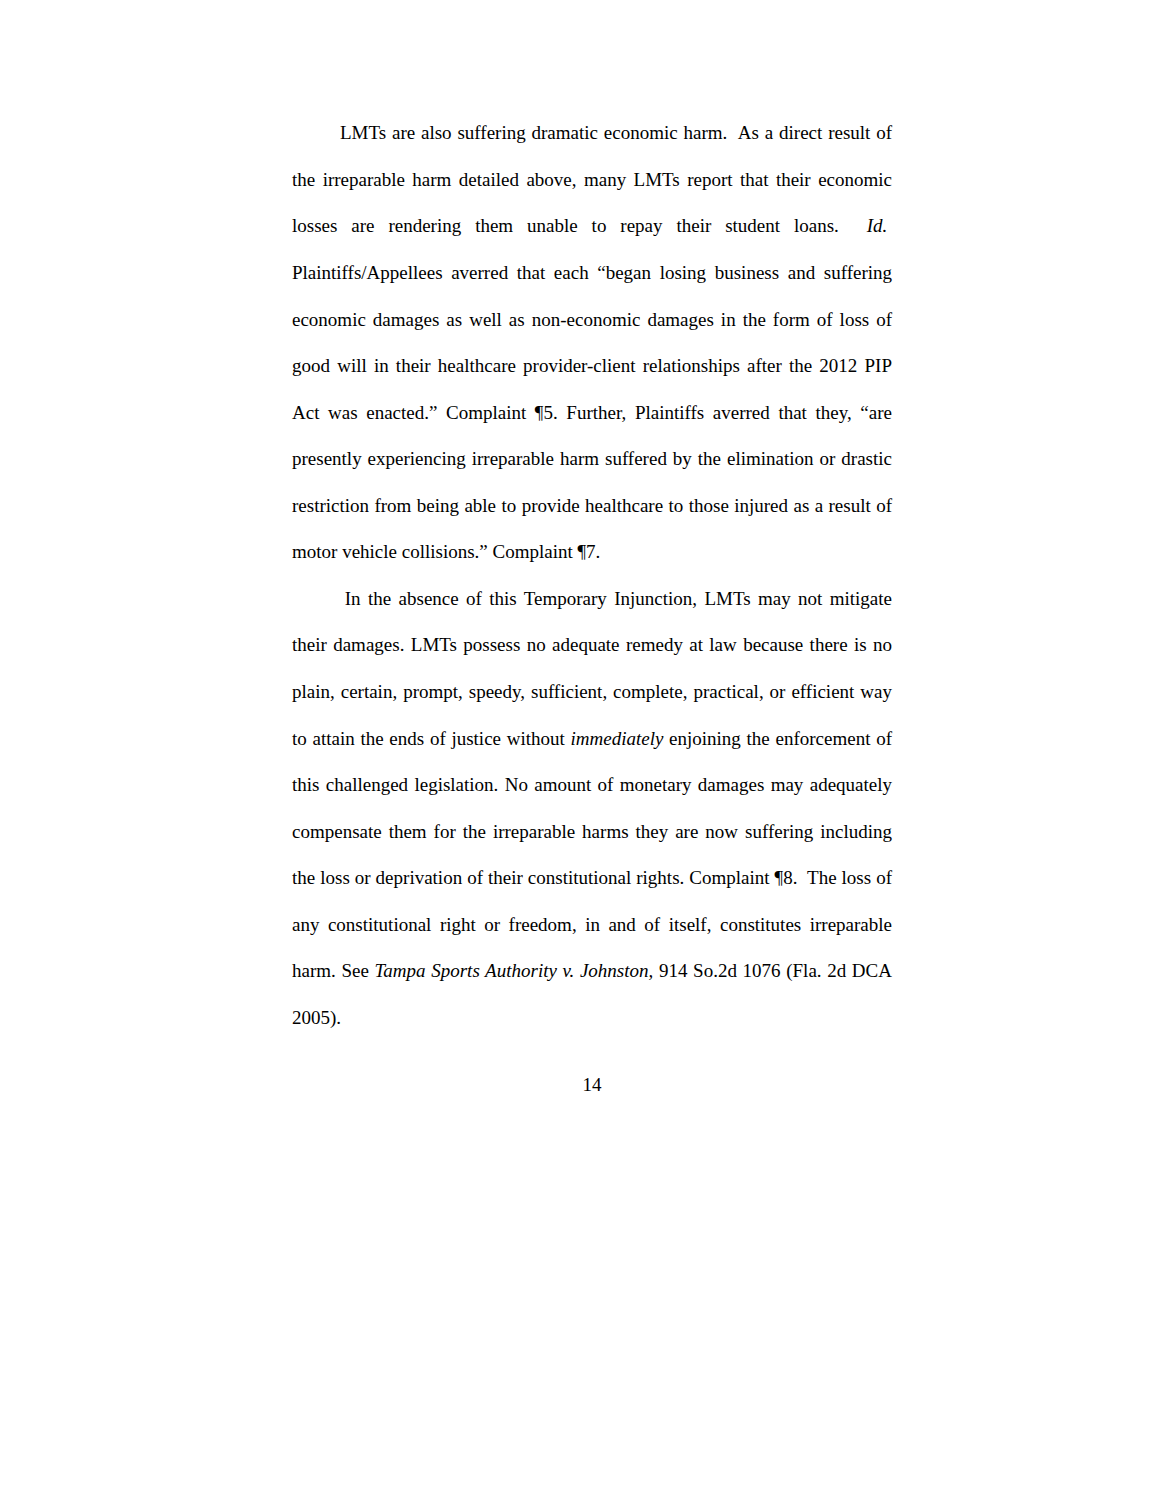LMTs are also suffering dramatic economic harm. As a direct result of the irreparable harm detailed above, many LMTs report that their economic losses are rendering them unable to repay their student loans. Id. Plaintiffs/Appellees averred that each “began losing business and suffering economic damages as well as non-economic damages in the form of loss of good will in their healthcare provider-client relationships after the 2012 PIP Act was enacted.” Complaint ¶5. Further, Plaintiffs averred that they, “are presently experiencing irreparable harm suffered by the elimination or drastic restriction from being able to provide healthcare to those injured as a result of motor vehicle collisions.” Complaint ¶7.
In the absence of this Temporary Injunction, LMTs may not mitigate their damages. LMTs possess no adequate remedy at law because there is no plain, certain, prompt, speedy, sufficient, complete, practical, or efficient way to attain the ends of justice without immediately enjoining the enforcement of this challenged legislation. No amount of monetary damages may adequately compensate them for the irreparable harms they are now suffering including the loss or deprivation of their constitutional rights. Complaint ¶8. The loss of any constitutional right or freedom, in and of itself, constitutes irreparable harm. See Tampa Sports Authority v. Johnston, 914 So.2d 1076 (Fla. 2d DCA 2005).
14